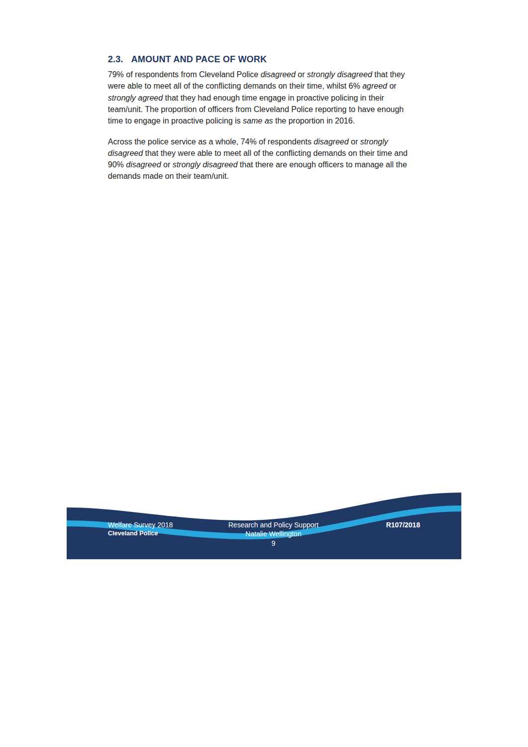2.3. AMOUNT AND PACE OF WORK
79% of respondents from Cleveland Police disagreed or strongly disagreed that they were able to meet all of the conflicting demands on their time, whilst 6% agreed or strongly agreed that they had enough time engage in proactive policing in their team/unit. The proportion of officers from Cleveland Police reporting to have enough time to engage in proactive policing is same as the proportion in 2016.
Across the police service as a whole, 74% of respondents disagreed or strongly disagreed that they were able to meet all of the conflicting demands on their time and 90% disagreed or strongly disagreed that there are enough officers to manage all the demands made on their team/unit.
Welfare Survey 2018
Cleveland Police
Research and Policy Support
Natalie Wellington
9
R107/2018